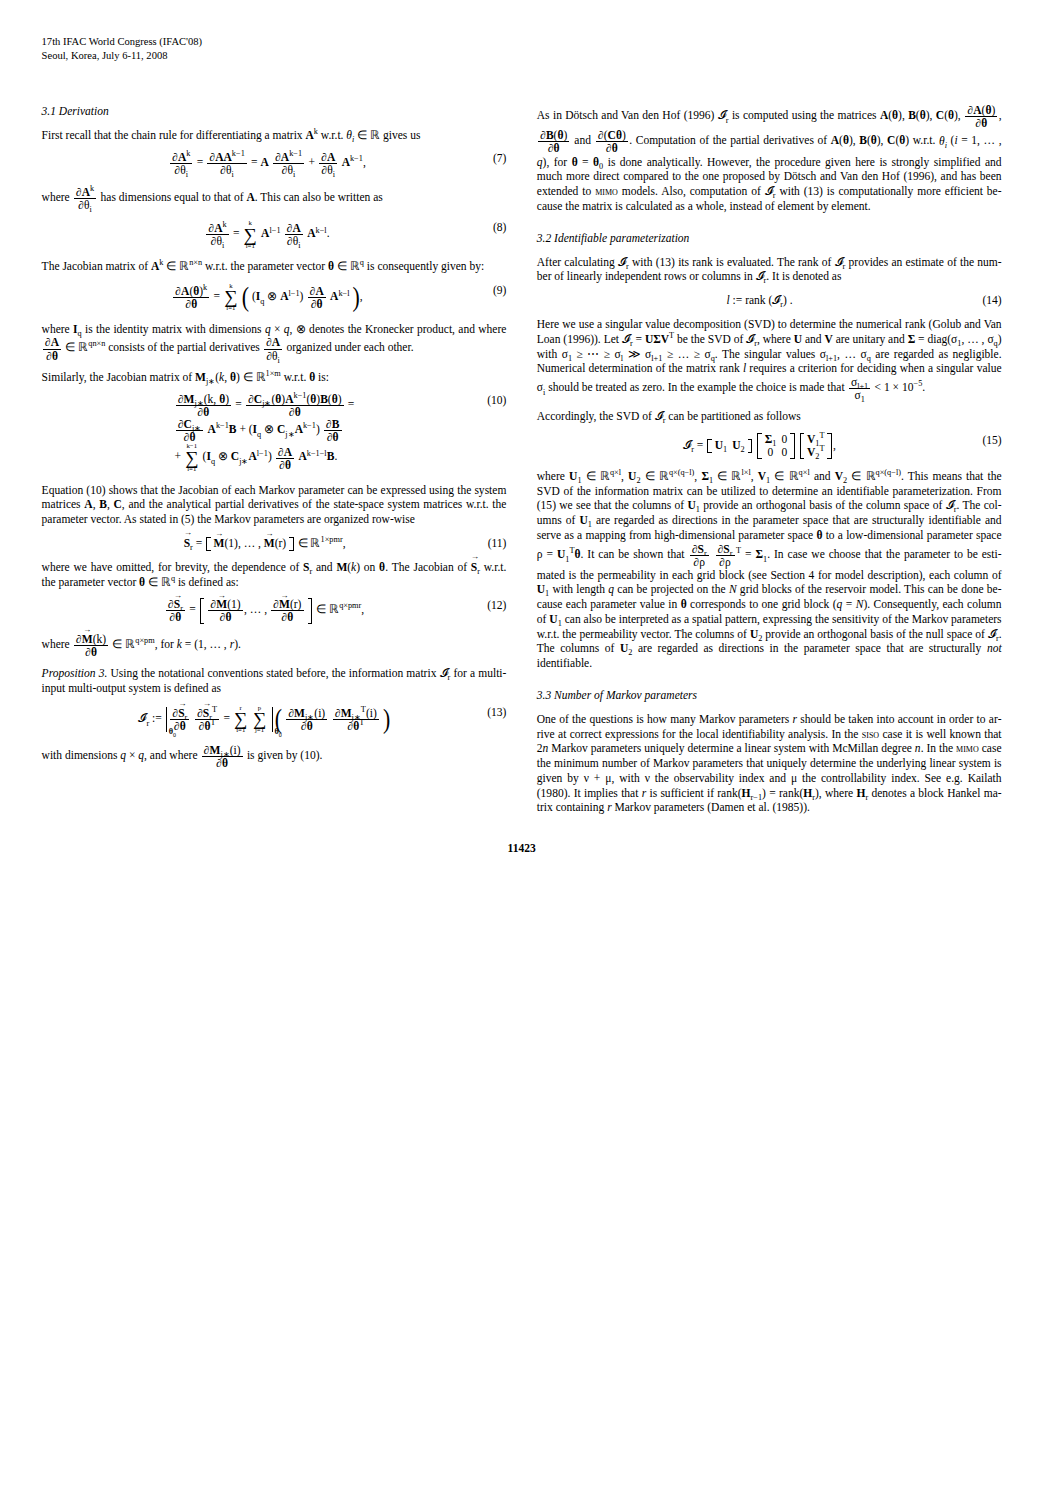17th IFAC World Congress (IFAC'08)
Seoul, Korea, July 6-11, 2008
3.1 Derivation
First recall that the chain rule for differentiating a matrix Ak w.r.t. θi ∈ ℝ gives us
(7) ∂Ak∂θi = ∂AAk−1∂θi = A ∂Ak−1∂θi + ∂A∂θi Ak−1,
where ∂Ak∂θi has dimensions equal to that of A. This can also be written as
(8) ∂Ak∂θi = k∑l=1 Al−1 ∂A∂θi Ak−l.
The Jacobian matrix of Ak ∈ ℝn×n w.r.t. the parameter vector θ ∈ ℝq is consequently given by:
(9) ∂A(θ)k∂θ = k∑l=1 ( (Iq ⊗ Al−1) ∂A∂θ Ak−l ),
where Iq is the identity matrix with dimensions q × q, ⊗ denotes the Kronecker product, and where ∂A∂θ ∈ ℝqn×n consists of the partial derivatives ∂A∂θi organized under each other.
Similarly, the Jacobian matrix of Mj∗(k, θ) ∈ ℝ1×m w.r.t. θ is:
(10) ∂Mj∗(k, θ)∂θ = ∂Cj∗(θ)Ak−1(θ)B(θ)∂θ =
∂Cj∗∂θ Ak−1B + (Iq ⊗ Cj∗Ak−1) ∂B∂θ
+ k−1∑l=1 (Iq ⊗ Cj∗Al−1) ∂A∂θ Ak−1−lB.
Equation (10) shows that the Jacobian of each Markov parameter can be expressed using the system matrices A, B, C, and the analytical partial derivatives of the state-space system matrices w.r.t. the parameter vector. As stated in (5) the Markov parameters are organized row-wise
(11) Sr =
| M (1), … , M (r) |
∈ ℝ1×pmr,
where we have omitted, for brevity, the dependence of Sr and M(k) on θ. The Jacobian of Sr w.r.t. the parameter vector θ ∈ ℝq is defined as:
(12) ∂Sr∂θ =
| ∂ M (1) ∂ θ , … , ∂ M (r) ∂ θ |
∈ ℝq×pmr,
where ∂M(k)∂θ ∈ ℝq×pm, for k = (1, … , r).
Proposition 3. Using the notational conventions stated before, the information matrix 𝓘r for a multi-input multi-output system is defined as
(13) 𝓘r := ∂Sr∂θ ∂SrT∂θT θ0 = r∑i=1 p∑j=1 ( ∂Mj∗(i)∂θ ∂Mj∗T(i)∂θT ) θ0
with dimensions q × q, and where ∂Mj∗(i)∂θ is given by (10).
As in Dötsch and Van den Hof (1996) 𝓘r is computed using the matrices A(θ), B(θ), C(θ), ∂A(θ)∂θ, ∂B(θ)∂θ and ∂(Cθ)∂θ. Computation of the partial derivatives of A(θ), B(θ), C(θ) w.r.t. θi (i = 1, … , q), for θ = θ0 is done analytically. However, the procedure given here is strongly simplified and much more direct compared to the one proposed by Dötsch and Van den Hof (1996), and has been extended to mimo models. Also, computation of 𝓘r with (13) is computationally more efficient because the matrix is calculated as a whole, instead of element by element.
3.2 Identifiable parameterization
After calculating 𝓘r with (13) its rank is evaluated. The rank of 𝓘r provides an estimate of the number of linearly independent rows or columns in 𝓘r. It is denoted as
(14) l := rank (𝓘r) .
Here we use a singular value decomposition (SVD) to determine the numerical rank (Golub and Van Loan (1996)). Let 𝓘r = UΣVT be the SVD of 𝓘r, where U and V are unitary and Σ = diag(σ1, … , σq) with σ1 ≥ ⋯ ≥ σl ≫ σl+1 ≥ … ≥ σq. The singular values σl+1, … σq are regarded as negligible. Numerical determination of the matrix rank l requires a criterion for deciding when a singular value σi should be treated as zero. In the example the choice is made that σl+1 σ1 < 1 × 10−5.
Accordingly, the SVD of 𝓘r can be partitioned as follows
(15) 𝓘r =
| U 1 | U 2 |
| Σ 1 | 0 |
| 0 | 0 |
| V 1 T |
| V 2 T |
,
where U1 ∈ ℝq×l, U2 ∈ ℝq×(q−l), Σ1 ∈ ℝl×l, V1 ∈ ℝq×l and V2 ∈ ℝq×(q−l). This means that the SVD of the information matrix can be utilized to determine an identifiable parameterization. From (15) we see that the columns of U1 provide an orthogonal basis of the column space of 𝓘r. The columns of U1 are regarded as directions in the parameter space that are structurally identifiable and serve as a mapping from high-dimensional parameter space θ to a low-dimensional parameter space ρ = U1Tθ. It can be shown that ∂Sr∂ρ ∂Sr∂ρT = Σ1. In case we choose that the parameter to be estimated is the permeability in each grid block (see Section 4 for model description), each column of U1 with length q can be projected on the N grid blocks of the reservoir model. This can be done because each parameter value in θ corresponds to one grid block (q = N). Consequently, each column of U1 can also be interpreted as a spatial pattern, expressing the sensitivity of the Markov parameters w.r.t. the permeability vector. The columns of U2 provide an orthogonal basis of the null space of 𝓘r. The columns of U2 are regarded as directions in the parameter space that are structurally not identifiable.
3.3 Number of Markov parameters
One of the questions is how many Markov parameters r should be taken into account in order to arrive at correct expressions for the local identifiability analysis. In the siso case it is well known that 2n Markov parameters uniquely determine a linear system with McMillan degree n. In the mimo case the minimum number of Markov parameters that uniquely determine the underlying linear system is given by ν + μ, with ν the observability index and μ the controllability index. See e.g. Kailath (1980). It implies that r is sufficient if rank(Hr−1) = rank(Hr), where Hr denotes a block Hankel matrix containing r Markov parameters (Damen et al. (1985)).
11423